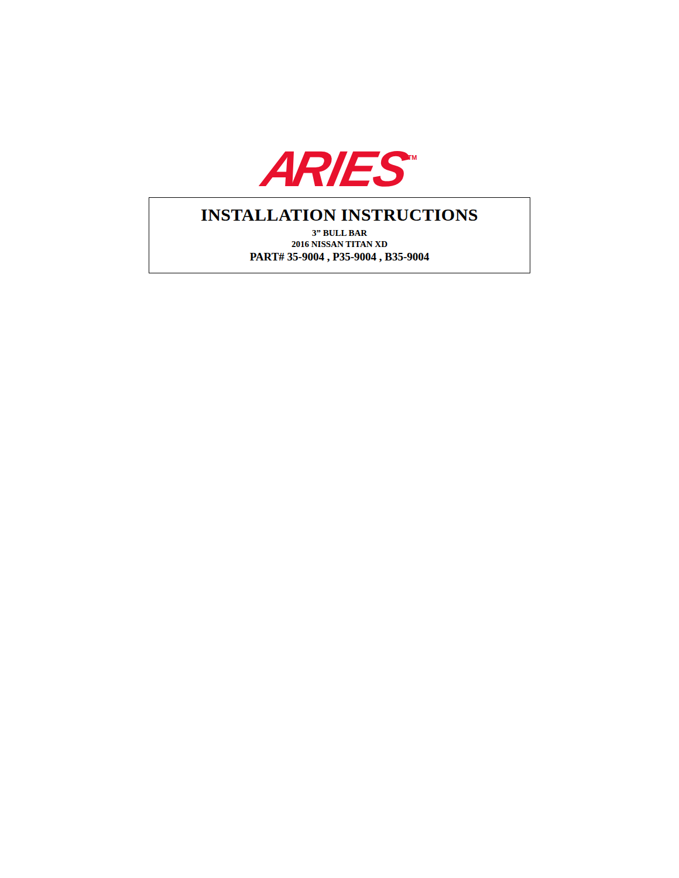ARIES TM
INSTALLATION INSTRUCTIONS
3” BULL BAR
2016 NISSAN TITAN XD
PART# 35-9004 , P35-9004 , B35-9004